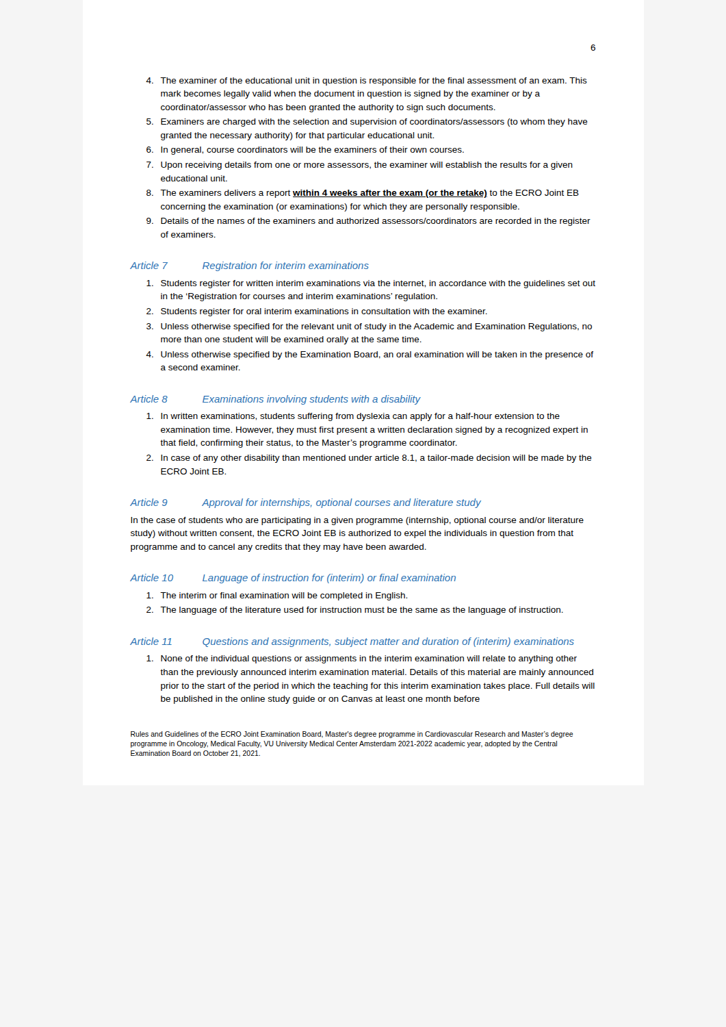6
The examiner of the educational unit in question is responsible for the final assessment of an exam. This mark becomes legally valid when the document in question is signed by the examiner or by a coordinator/assessor who has been granted the authority to sign such documents.
Examiners are charged with the selection and supervision of coordinators/assessors (to whom they have granted the necessary authority) for that particular educational unit.
In general, course coordinators will be the examiners of their own courses.
Upon receiving details from one or more assessors, the examiner will establish the results for a given educational unit.
The examiners delivers a report within 4 weeks after the exam (or the retake) to the ECRO Joint EB concerning the examination (or examinations) for which they are personally responsible.
Details of the names of the examiners and authorized assessors/coordinators are recorded in the register of examiners.
Article 7 Registration for interim examinations
Students register for written interim examinations via the internet, in accordance with the guidelines set out in the ‘Registration for courses and interim examinations’ regulation.
Students register for oral interim examinations in consultation with the examiner.
Unless otherwise specified for the relevant unit of study in the Academic and Examination Regulations, no more than one student will be examined orally at the same time.
Unless otherwise specified by the Examination Board, an oral examination will be taken in the presence of a second examiner.
Article 8 Examinations involving students with a disability
In written examinations, students suffering from dyslexia can apply for a half-hour extension to the examination time. However, they must first present a written declaration signed by a recognized expert in that field, confirming their status, to the Master’s programme coordinator.
In case of any other disability than mentioned under article 8.1, a tailor-made decision will be made by the ECRO Joint EB.
Article 9 Approval for internships, optional courses and literature study
In the case of students who are participating in a given programme (internship, optional course and/or literature study) without written consent, the ECRO Joint EB is authorized to expel the individuals in question from that programme and to cancel any credits that they may have been awarded.
Article 10 Language of instruction for (interim) or final examination
The interim or final examination will be completed in English.
The language of the literature used for instruction must be the same as the language of instruction.
Article 11 Questions and assignments, subject matter and duration of (interim) examinations
None of the individual questions or assignments in the interim examination will relate to anything other than the previously announced interim examination material. Details of this material are mainly announced prior to the start of the period in which the teaching for this interim examination takes place. Full details will be published in the online study guide or on Canvas at least one month before
Rules and Guidelines of the ECRO Joint Examination Board, Master's degree programme in Cardiovascular Research and Master’s degree programme in Oncology, Medical Faculty, VU University Medical Center Amsterdam 2021-2022 academic year, adopted by the Central Examination Board on October 21, 2021.